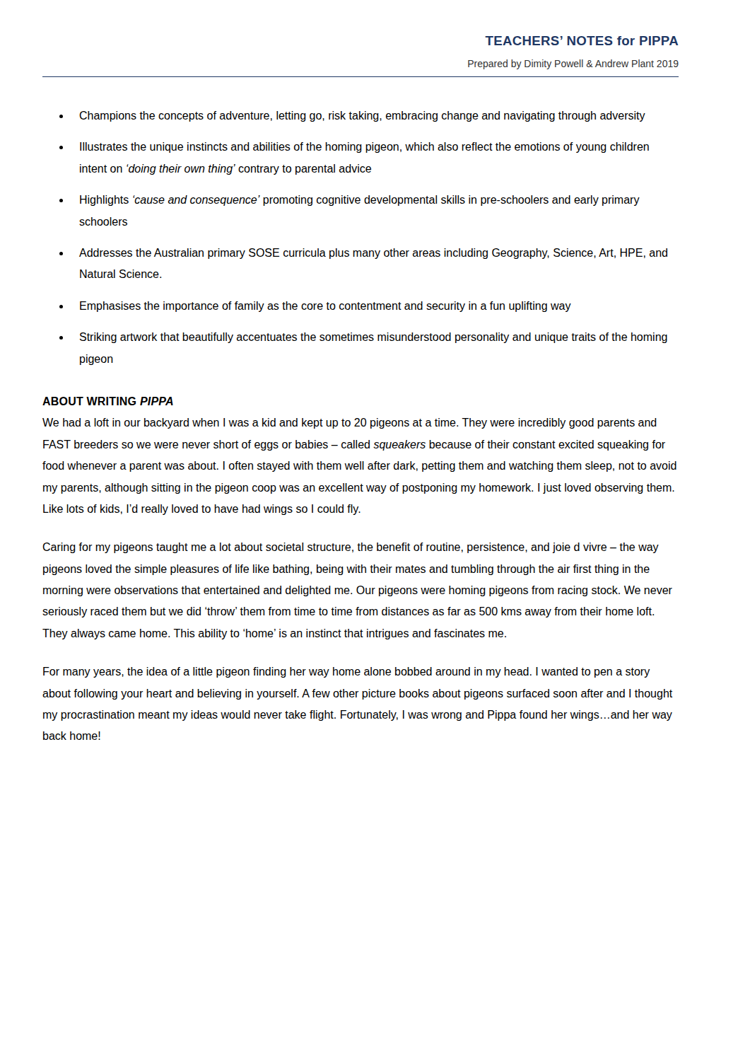TEACHERS’ NOTES for PIPPA
Prepared by Dimity Powell & Andrew Plant 2019
Champions the concepts of adventure, letting go, risk taking, embracing change and navigating through adversity
Illustrates the unique instincts and abilities of the homing pigeon, which also reflect the emotions of young children intent on ‘doing their own thing’ contrary to parental advice
Highlights ‘cause and consequence’ promoting cognitive developmental skills in pre-schoolers and early primary schoolers
Addresses the Australian primary SOSE curricula plus many other areas including Geography, Science, Art, HPE, and Natural Science.
Emphasises the importance of family as the core to contentment and security in a fun uplifting way
Striking artwork that beautifully accentuates the sometimes misunderstood personality and unique traits of the homing pigeon
ABOUT WRITING PIPPA
We had a loft in our backyard when I was a kid and kept up to 20 pigeons at a time. They were incredibly good parents and FAST breeders so we were never short of eggs or babies – called squeakers because of their constant excited squeaking for food whenever a parent was about. I often stayed with them well after dark, petting them and watching them sleep, not to avoid my parents, although sitting in the pigeon coop was an excellent way of postponing my homework. I just loved observing them. Like lots of kids, I’d really loved to have had wings so I could fly.
Caring for my pigeons taught me a lot about societal structure, the benefit of routine, persistence, and joie d vivre – the way pigeons loved the simple pleasures of life like bathing, being with their mates and tumbling through the air first thing in the morning were observations that entertained and delighted me. Our pigeons were homing pigeons from racing stock. We never seriously raced them but we did ‘throw’ them from time to time from distances as far as 500 kms away from their home loft. They always came home. This ability to ‘home’ is an instinct that intrigues and fascinates me.
For many years, the idea of a little pigeon finding her way home alone bobbed around in my head. I wanted to pen a story about following your heart and believing in yourself. A few other picture books about pigeons surfaced soon after and I thought my procrastination meant my ideas would never take flight. Fortunately, I was wrong and Pippa found her wings…and her way back home!